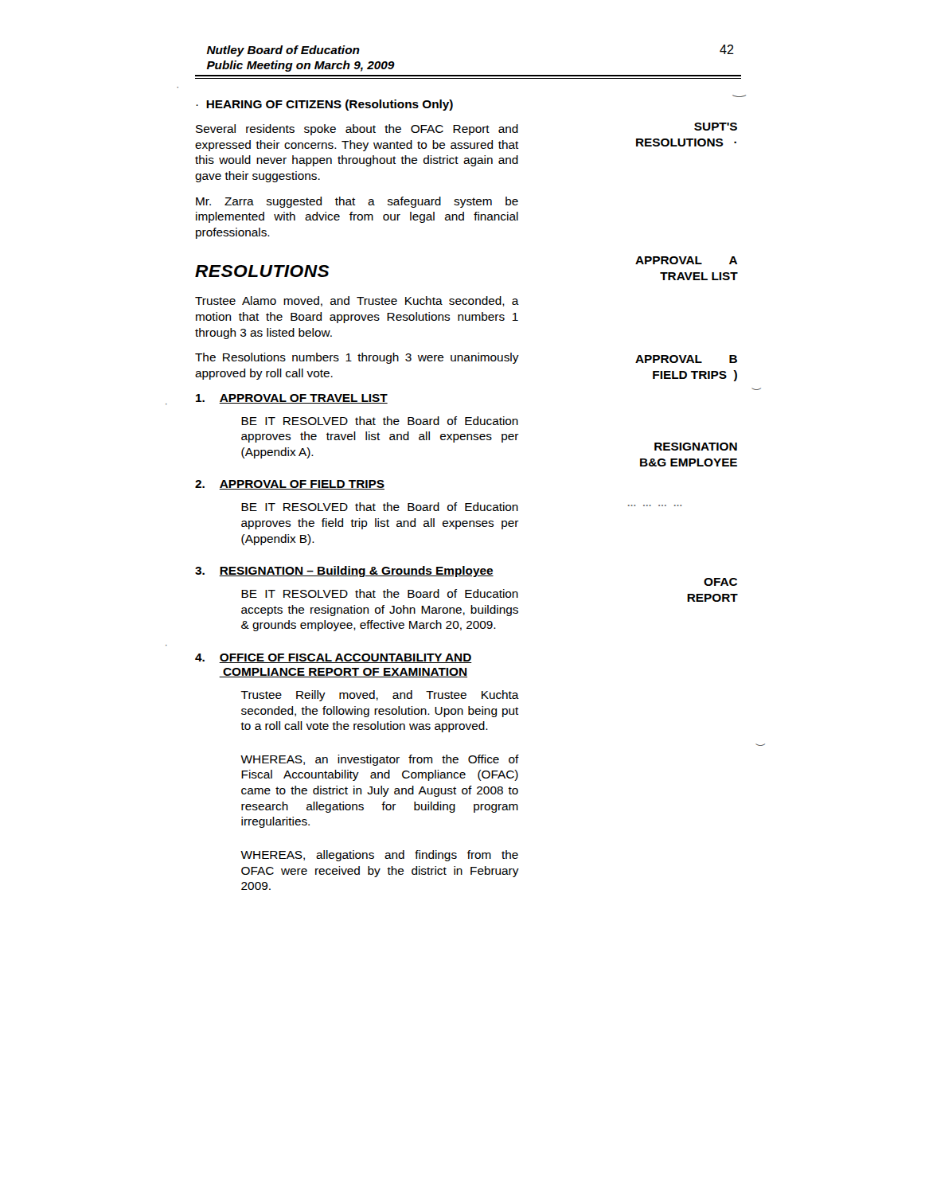Nutley Board of Education
Public Meeting on March 9, 2009
42
‿ · · · ‿ ‿
· HEARING OF CITIZENS (Resolutions Only)
Several residents spoke about the OFAC Report and expressed their concerns. They wanted to be assured that this would never happen throughout the district again and gave their suggestions.
Mr. Zarra suggested that a safeguard system be implemented with advice from our legal and financial professionals.
RESOLUTIONS
Trustee Alamo moved, and Trustee Kuchta seconded, a motion that the Board approves Resolutions numbers 1 through 3 as listed below.
The Resolutions numbers 1 through 3 were unanimously approved by roll call vote.
APPROVAL OF TRAVEL LIST
BE IT RESOLVED that the Board of Education approves the travel list and all expenses per (Appendix A).
APPROVAL OF FIELD TRIPS
BE IT RESOLVED that the Board of Education approves the field trip list and all expenses per (Appendix B).
RESIGNATION – Building & Grounds Employee
BE IT RESOLVED that the Board of Education accepts the resignation of John Marone, buildings & grounds employee, effective March 20, 2009.
OFFICE OF FISCAL ACCOUNTABILITY AND
COMPLIANCE REPORT OF EXAMINATION
Trustee Reilly moved, and Trustee Kuchta seconded, the following resolution. Upon being put to a roll call vote the resolution was approved.
WHEREAS, an investigator from the Office of Fiscal Accountability and Compliance (OFAC) came to the district in July and August of 2008 to research allegations for building program irregularities.
WHEREAS, allegations and findings from the OFAC were received by the district in February 2009.
SUPT'S
RESOLUTIONS ·
APPROVALA
TRAVEL LIST
APPROVALB
FIELD TRIPS )
RESIGNATION
B&G EMPLOYEE
OFAC
REPORT
… … … …